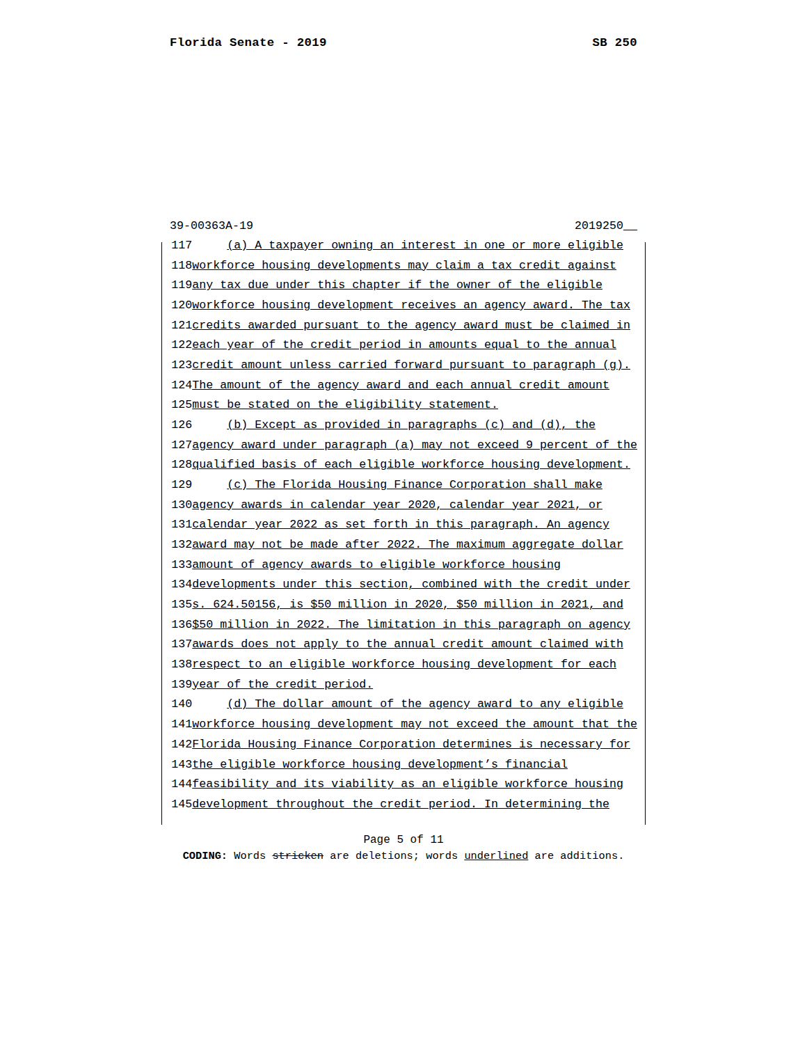Florida Senate - 2019 SB 250
39-00363A-19 2019250__
| 117 | (a) A taxpayer owning an interest in one or more eligible |
| 118 | workforce housing developments may claim a tax credit against |
| 119 | any tax due under this chapter if the owner of the eligible |
| 120 | workforce housing development receives an agency award. The tax |
| 121 | credits awarded pursuant to the agency award must be claimed in |
| 122 | each year of the credit period in amounts equal to the annual |
| 123 | credit amount unless carried forward pursuant to paragraph (g). |
| 124 | The amount of the agency award and each annual credit amount |
| 125 | must be stated on the eligibility statement. |
| 126 | (b) Except as provided in paragraphs (c) and (d), the |
| 127 | agency award under paragraph (a) may not exceed 9 percent of the |
| 128 | qualified basis of each eligible workforce housing development. |
| 129 | (c) The Florida Housing Finance Corporation shall make |
| 130 | agency awards in calendar year 2020, calendar year 2021, or |
| 131 | calendar year 2022 as set forth in this paragraph. An agency |
| 132 | award may not be made after 2022. The maximum aggregate dollar |
| 133 | amount of agency awards to eligible workforce housing |
| 134 | developments under this section, combined with the credit under |
| 135 | s. 624.50156, is $50 million in 2020, $50 million in 2021, and |
| 136 | $50 million in 2022. The limitation in this paragraph on agency |
| 137 | awards does not apply to the annual credit amount claimed with |
| 138 | respect to an eligible workforce housing development for each |
| 139 | year of the credit period. |
| 140 | (d) The dollar amount of the agency award to any eligible |
| 141 | workforce housing development may not exceed the amount that the |
| 142 | Florida Housing Finance Corporation determines is necessary for |
| 143 | the eligible workforce housing development’s financial |
| 144 | feasibility and its viability as an eligible workforce housing |
| 145 | development throughout the credit period. In determining the |
Page 5 of 11
CODING: Words stricken are deletions; words underlined are additions.